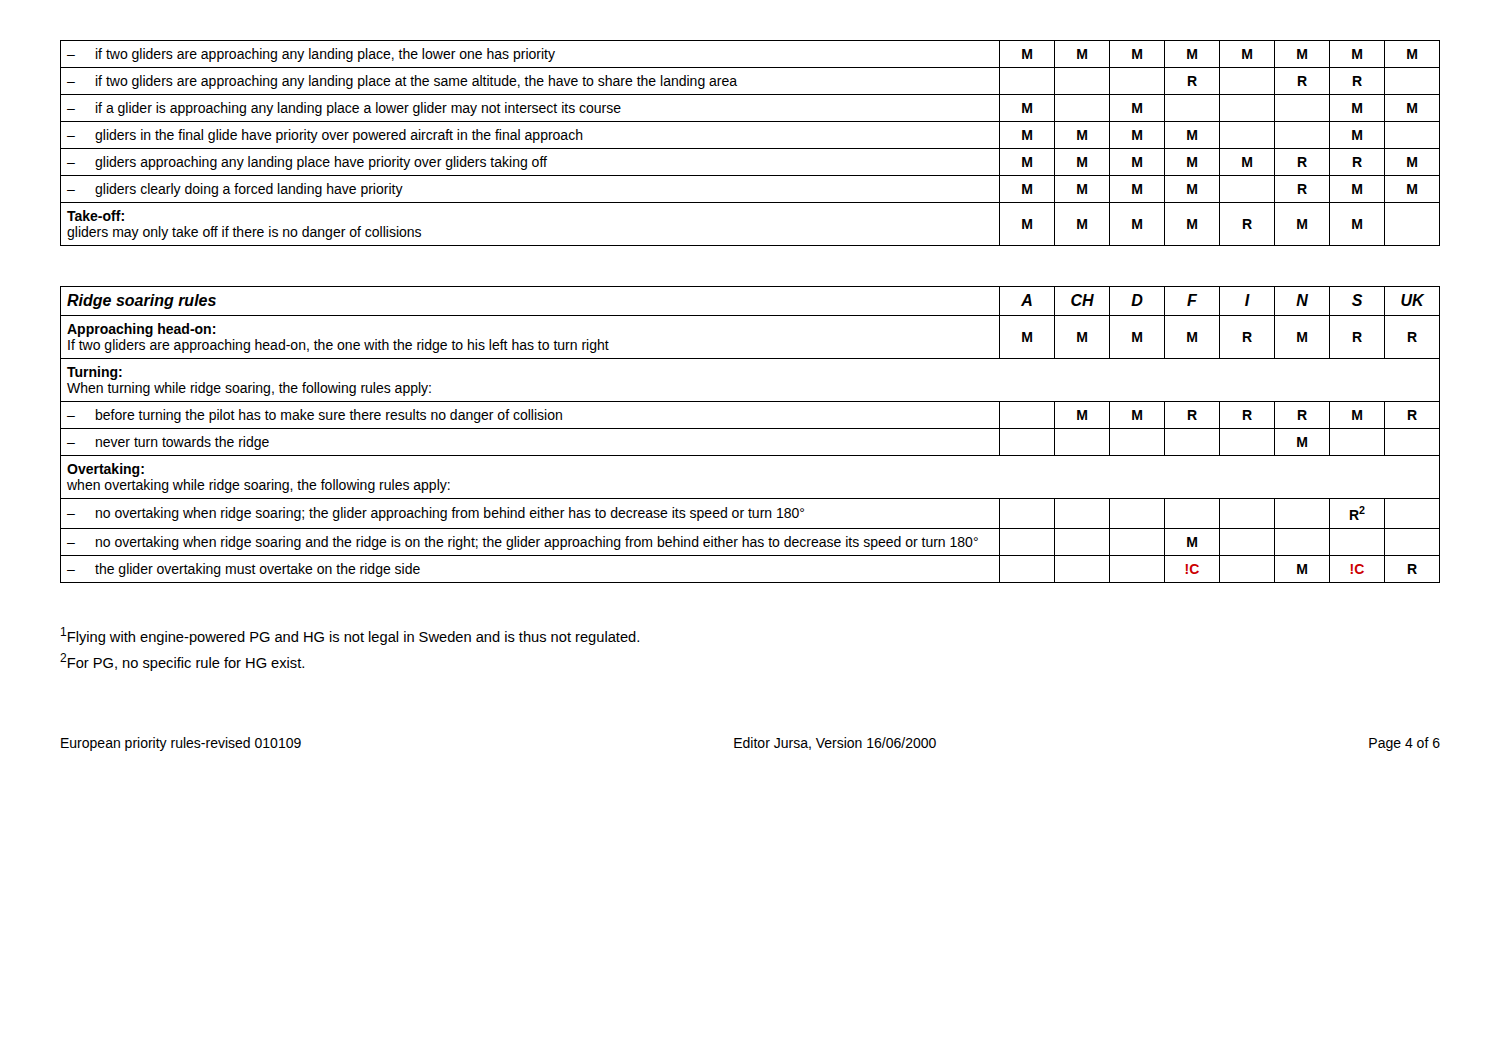| – if two gliders are approaching any landing place, the lower one has priority | M | M | M | M | M | M | M | M |
| – if two gliders are approaching any landing place at the same altitude, the have to share the landing area | | | | R | | R | R | |
| – if a glider is approaching any landing place a lower glider may not intersect its course | M | | M | | | | M | M |
| – gliders in the final glide have priority over powered aircraft in the final approach | M | M | M | M | | | M | |
| – gliders approaching any landing place have priority over gliders taking off | M | M | M | M | M | R | R | M |
| – gliders clearly doing a forced landing have priority | M | M | M | M | | R | M | M |
| Take-off: gliders may only take off if there is no danger of collisions | M | M | M | M | R | M | M | |
| Ridge soaring rules | A | CH | D | F | I | N | S | UK |
| Approaching head-on: If two gliders are approaching head-on, the one with the ridge to his left has to turn right | M | M | M | M | R | M | R | R |
| Turning: When turning while ridge soaring, the following rules apply: |
| – before turning the pilot has to make sure there results no danger of collision | | M | M | R | R | R | M | R |
| – never turn towards the ridge | | | | | | M | | |
| Overtaking: when overtaking while ridge soaring, the following rules apply: |
| – no overtaking when ridge soaring; the glider approaching from behind either has to decrease its speed or turn 180° | | | | | | | R 2 | |
| – no overtaking when ridge soaring and the ridge is on the right; the glider approaching from behind either has to decrease its speed or turn 180° | | | | M | | | | |
| – the glider overtaking must overtake on the ridge side | | | | !C | | M | !C | R |
1Flying with engine-powered PG and HG is not legal in Sweden and is thus not regulated.
2For PG, no specific rule for HG exist.
European priority rules-revised 010109 Editor Jursa, Version 16/06/2000 Page 4 of 6